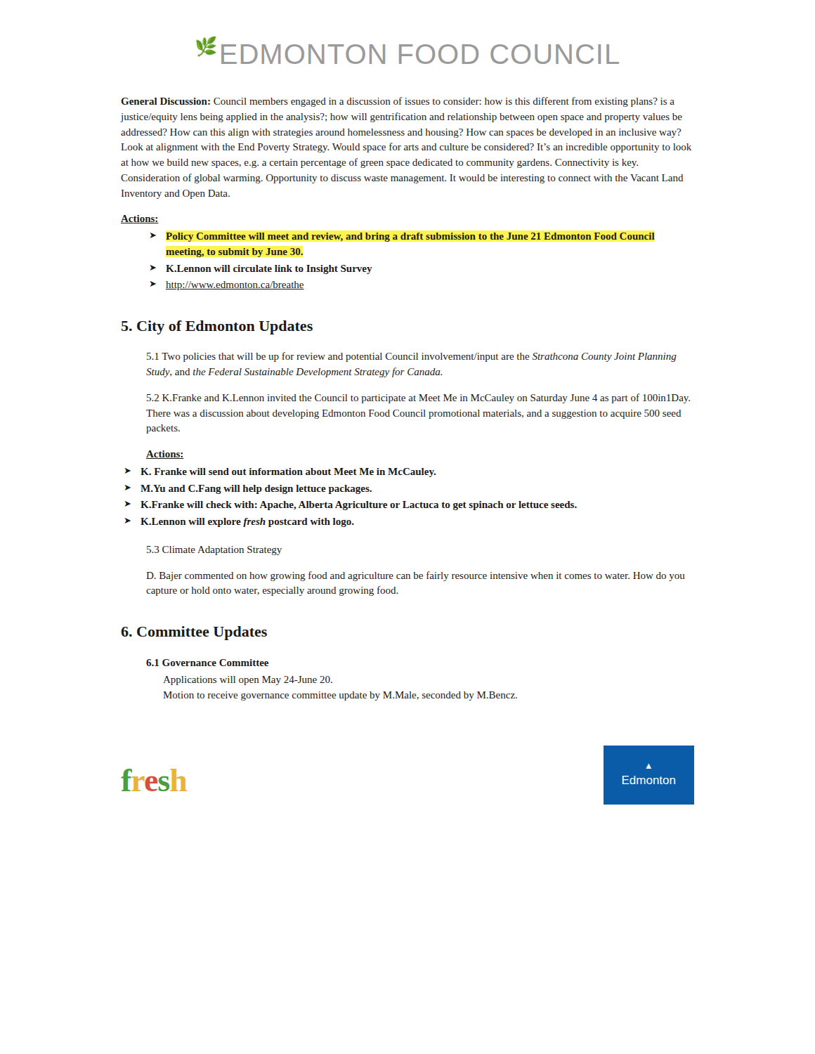🌿EDMONTON FOOD COUNCIL
General Discussion: Council members engaged in a discussion of issues to consider: how is this different from existing plans? is a justice/equity lens being applied in the analysis?; how will gentrification and relationship between open space and property values be addressed? How can this align with strategies around homelessness and housing? How can spaces be developed in an inclusive way? Look at alignment with the End Poverty Strategy. Would space for arts and culture be considered? It’s an incredible opportunity to look at how we build new spaces, e.g. a certain percentage of green space dedicated to community gardens. Connectivity is key. Consideration of global warming. Opportunity to discuss waste management. It would be interesting to connect with the Vacant Land Inventory and Open Data.
Actions:
Policy Committee will meet and review, and bring a draft submission to the June 21 Edmonton Food Council meeting, to submit by June 30.
K.Lennon will circulate link to Insight Survey
http://www.edmonton.ca/breathe
5. City of Edmonton Updates
5.1 Two policies that will be up for review and potential Council involvement/input are the Strathcona County Joint Planning Study, and the Federal Sustainable Development Strategy for Canada.
5.2 K.Franke and K.Lennon invited the Council to participate at Meet Me in McCauley on Saturday June 4 as part of 100in1Day. There was a discussion about developing Edmonton Food Council promotional materials, and a suggestion to acquire 500 seed packets.
Actions:
K. Franke will send out information about Meet Me in McCauley.
M.Yu and C.Fang will help design lettuce packages.
K.Franke will check with: Apache, Alberta Agriculture or Lactuca to get spinach or lettuce seeds.
K.Lennon will explore fresh postcard with logo.
5.3 Climate Adaptation Strategy
D. Bajer commented on how growing food and agriculture can be fairly resource intensive when it comes to water. How do you capture or hold onto water, especially around growing food.
6. Committee Updates
6.1 Governance Committee
Applications will open May 24-June 20.
Motion to receive governance committee update by M.Male, seconded by M.Bencz.
fresh
▲Edmonton